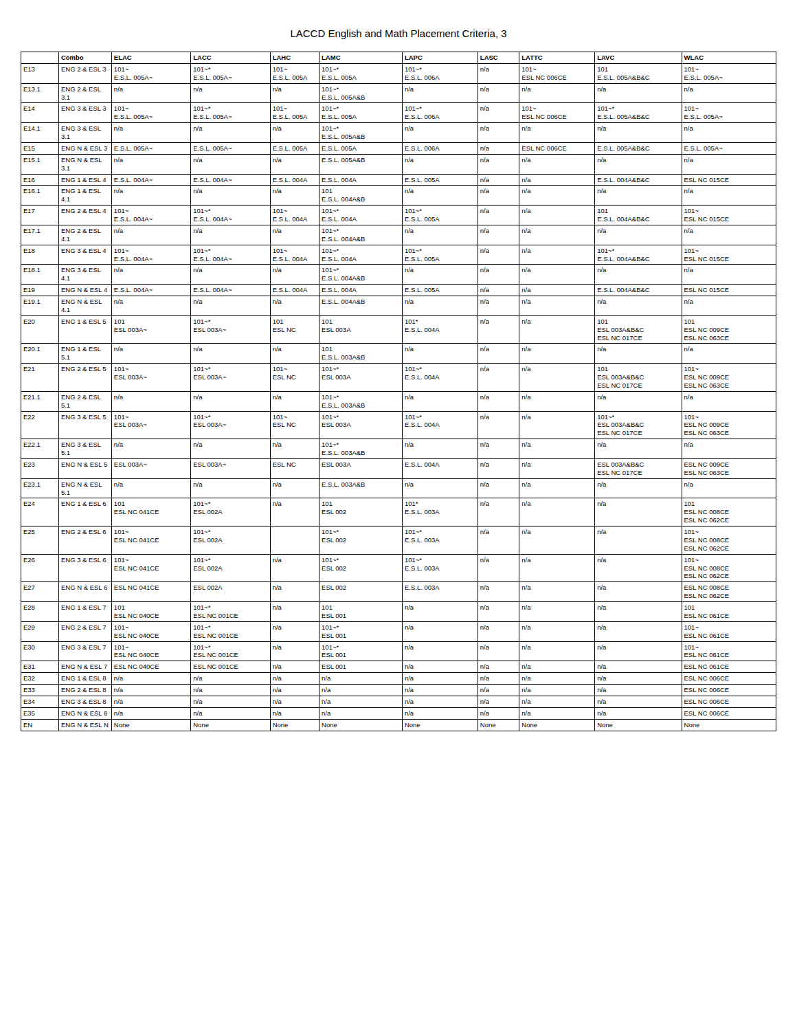LACCD English and Math Placement Criteria, 3
| | Combo | ELAC | LACC | LAHC | LAMC | LAPC | LASC | LATTC | LAVC | WLAC |
| --- | --- | --- | --- | --- | --- | --- | --- | --- | --- | --- |
| E13 | ENG 2 & ESL 3 | 101~ E.S.L. 005A~ | 101~* E.S.L. 005A~ | 101~ E.S.L. 005A | 101~* E.S.L. 005A | 101~* E.S.L. 006A | n/a | 101~ ESL NC 006CE | 101 E.S.L. 005A&B&C | 101~ E.S.L. 005A~ |
| E13.1 | ENG 2 & ESL 3.1 | n/a | n/a | n/a | 101~* E.S.L. 005A&B | n/a | n/a | n/a | n/a | n/a |
| E14 | ENG 3 & ESL 3 | 101~ E.S.L. 005A~ | 101~* E.S.L. 005A~ | 101~ E.S.L. 005A | 101~* E.S.L. 005A | 101~* E.S.L. 006A | n/a | 101~ ESL NC 006CE | 101~* E.S.L. 005A&B&C | 101~ E.S.L. 005A~ |
| E14.1 | ENG 3 & ESL 3.1 | n/a | n/a | n/a | 101~* E.S.L. 005A&B | n/a | n/a | n/a | n/a | n/a |
| E15 | ENG N & ESL 3 | E.S.L. 005A~ | E.S.L. 005A~ | E.S.L. 005A | E.S.L. 005A | E.S.L. 006A | n/a | ESL NC 006CE | E.S.L. 005A&B&C | E.S.L. 005A~ |
| E15.1 | ENG N & ESL 3.1 | n/a | n/a | n/a | E.S.L. 005A&B | n/a | n/a | n/a | n/a | n/a |
| E16 | ENG 1 & ESL 4 | E.S.L. 004A~ | E.S.L. 004A~ | E.S.L. 004A | E.S.L. 004A | E.S.L. 005A | n/a | n/a | E.S.L. 004A&B&C | ESL NC 015CE |
| E16.1 | ENG 1 & ESL 4.1 | n/a | n/a | n/a | 101 E.S.L. 004A&B | n/a | n/a | n/a | n/a | n/a |
| E17 | ENG 2 & ESL 4 | 101~ E.S.L. 004A~ | 101~* E.S.L. 004A~ | 101~ E.S.L. 004A | 101~* E.S.L. 004A | 101~* E.S.L. 005A | n/a | n/a | 101 E.S.L. 004A&B&C | 101~ ESL NC 015CE |
| E17.1 | ENG 2 & ESL 4.1 | n/a | n/a | n/a | 101~* E.S.L. 004A&B | n/a | n/a | n/a | n/a | n/a |
| E18 | ENG 3 & ESL 4 | 101~ E.S.L. 004A~ | 101~* E.S.L. 004A~ | 101~ E.S.L. 004A | 101~* E.S.L. 004A | 101~* E.S.L. 005A | n/a | n/a | 101~* E.S.L. 004A&B&C | 101~ ESL NC 015CE |
| E18.1 | ENG 3 & ESL 4.1 | n/a | n/a | n/a | 101~* E.S.L. 004A&B | n/a | n/a | n/a | n/a | n/a |
| E19 | ENG N & ESL 4 | E.S.L. 004A~ | E.S.L. 004A~ | E.S.L. 004A | E.S.L. 004A | E.S.L. 005A | n/a | n/a | E.S.L. 004A&B&C | ESL NC 015CE |
| E19.1 | ENG N & ESL 4.1 | n/a | n/a | n/a | E.S.L. 004A&B | n/a | n/a | n/a | n/a | n/a |
| E20 | ENG 1 & ESL 5 | 101 ESL 003A~ | 101~* ESL 003A~ | 101 ESL NC | 101 ESL 003A | 101* E.S.L. 004A | n/a | n/a | 101 ESL 003A&B&C ESL NC 017CE | 101 ESL NC 009CE ESL NC 063CE |
| E20.1 | ENG 1 & ESL 5.1 | n/a | n/a | n/a | 101 E.S.L. 003A&B | n/a | n/a | n/a | n/a | n/a |
| E21 | ENG 2 & ESL 5 | 101~ ESL 003A~ | 101~* ESL 003A~ | 101~ ESL NC | 101~* ESL 003A | 101~* E.S.L. 004A | n/a | n/a | 101 ESL 003A&B&C ESL NC 017CE | 101~ ESL NC 009CE ESL NC 063CE |
| E21.1 | ENG 2 & ESL 5.1 | n/a | n/a | n/a | 101~* E.S.L. 003A&B | n/a | n/a | n/a | n/a | n/a |
| E22 | ENG 3 & ESL 5 | 101~ ESL 003A~ | 101~* ESL 003A~ | 101~ ESL NC | 101~* ESL 003A | 101~* E.S.L. 004A | n/a | n/a | 101~* ESL 003A&B&C ESL NC 017CE | 101~ ESL NC 009CE ESL NC 063CE |
| E22.1 | ENG 3 & ESL 5.1 | n/a | n/a | n/a | 101~* E.S.L. 003A&B | n/a | n/a | n/a | n/a | n/a |
| E23 | ENG N & ESL 5 | ESL 003A~ | ESL 003A~ | ESL NC | ESL 003A | E.S.L. 004A | n/a | n/a | ESL 003A&B&C ESL NC 017CE | ESL NC 009CE ESL NC 063CE |
| E23.1 | ENG N & ESL 5.1 | n/a | n/a | n/a | E.S.L. 003A&B | n/a | n/a | n/a | n/a | n/a |
| E24 | ENG 1 & ESL 6 | 101 ESL NC 041CE | 101~* ESL 002A | n/a | 101 ESL 002 | 101* E.S.L. 003A | n/a | n/a | n/a | 101 ESL NC 008CE ESL NC 062CE |
| E25 | ENG 2 & ESL 6 | 101~ ESL NC 041CE | 101~* ESL 002A | | 101~* ESL 002 | 101~* E.S.L. 003A | n/a | n/a | n/a | 101~ ESL NC 008CE ESL NC 062CE |
| E26 | ENG 3 & ESL 6 | 101~ ESL NC 041CE | 101~* ESL 002A | n/a | 101~* ESL 002 | 101~* E.S.L. 003A | n/a | n/a | n/a | 101~ ESL NC 008CE ESL NC 062CE |
| E27 | ENG N & ESL 6 | ESL NC 041CE | ESL 002A | n/a | ESL 002 | E.S.L. 003A | n/a | n/a | n/a | ESL NC 008CE ESL NC 062CE |
| E28 | ENG 1 & ESL 7 | 101 ESL NC 040CE | 101~* ESL NC 001CE | n/a | 101 ESL 001 | n/a | n/a | n/a | n/a | 101 ESL NC 061CE |
| E29 | ENG 2 & ESL 7 | 101~ ESL NC 040CE | 101~* ESL NC 001CE | n/a | 101~* ESL 001 | n/a | n/a | n/a | n/a | 101~ ESL NC 061CE |
| E30 | ENG 3 & ESL 7 | 101~ ESL NC 040CE | 101~* ESL NC 001CE | n/a | 101~* ESL 001 | n/a | n/a | n/a | n/a | 101~ ESL NC 061CE |
| E31 | ENG N & ESL 7 | ESL NC 040CE | ESL NC 001CE | n/a | ESL 001 | n/a | n/a | n/a | n/a | ESL NC 061CE |
| E32 | ENG 1 & ESL 8 | n/a | n/a | n/a | n/a | n/a | n/a | n/a | n/a | ESL NC 006CE |
| E33 | ENG 2 & ESL 8 | n/a | n/a | n/a | n/a | n/a | n/a | n/a | n/a | ESL NC 006CE |
| E34 | ENG 3 & ESL 8 | n/a | n/a | n/a | n/a | n/a | n/a | n/a | n/a | ESL NC 006CE |
| E35 | ENG N & ESL 8 | n/a | n/a | n/a | n/a | n/a | n/a | n/a | n/a | ESL NC 006CE |
| EN | ENG N & ESL N | None | None | None | None | None | None | None | None | None |